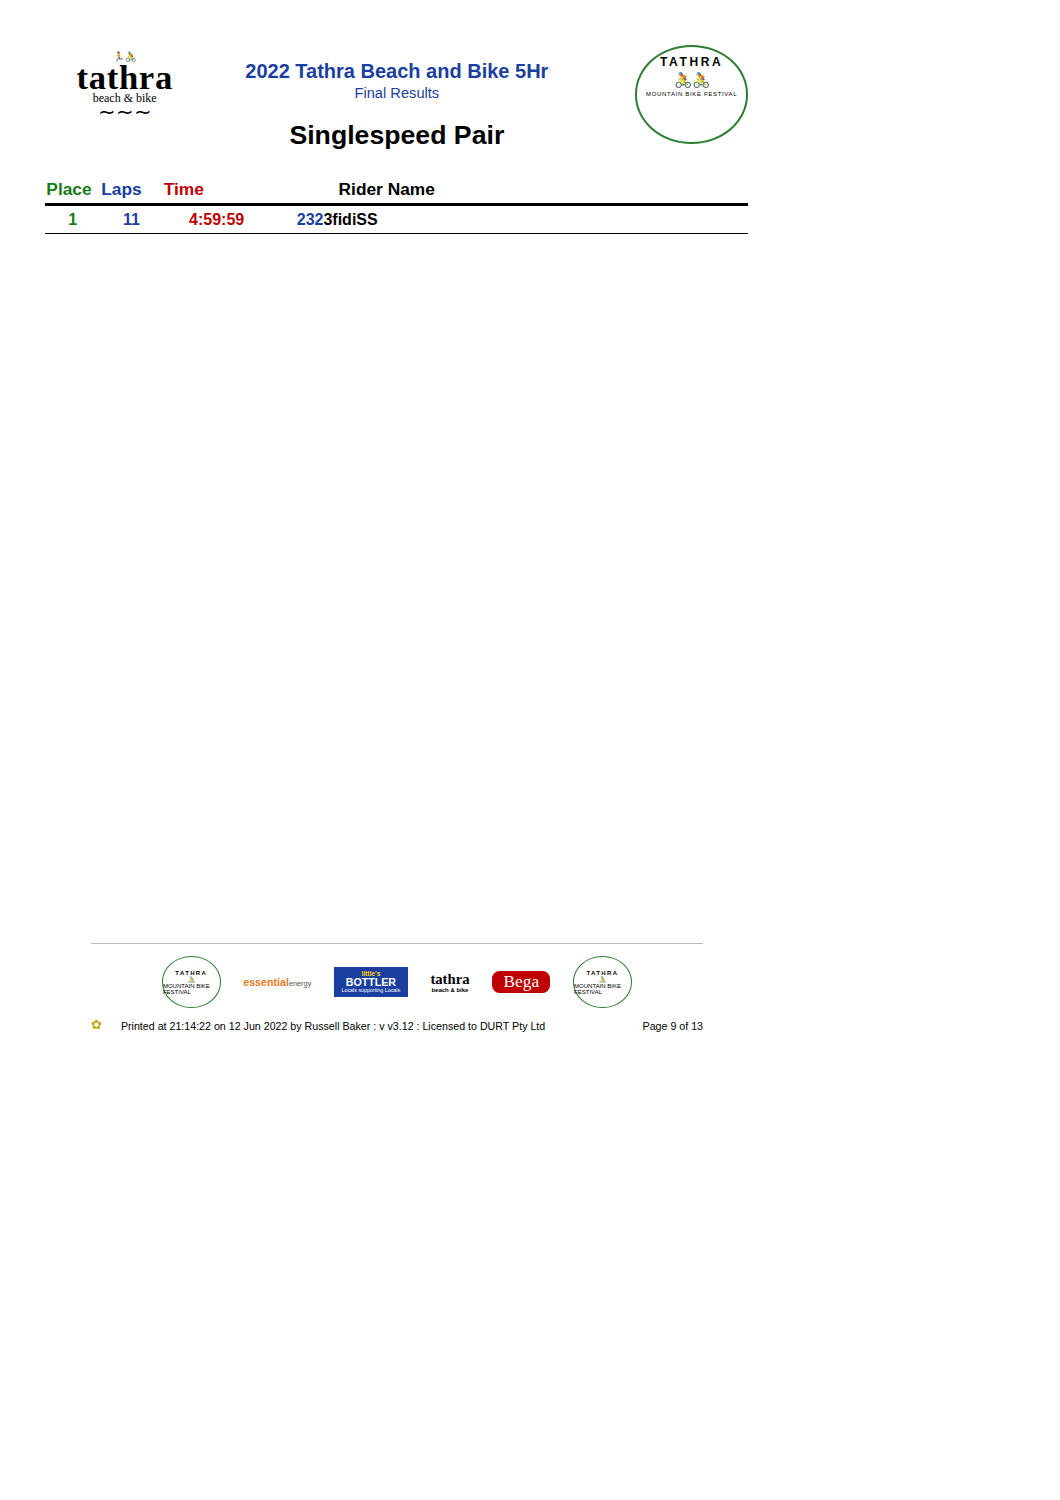🏃🚴
tathra
beach & bike
∼∼∼
2022 Tathra Beach and Bike 5Hr
Final Results
Singlespeed Pair
TATHRA
🚴🚴
MOUNTAIN BIKE FESTIVAL
| Place | Laps | Time | Rider Name |
| --- | --- | --- | --- |
| 1 | 11 | 4:59:59 | 232 | 3fidiSS |
TATHRA🚴MOUNTAIN BIKE FESTIVAL
essentialenergy
little's BOTTLERLocals supporting Locals
tathrabeach & bike
Bega
TATHRA🚴MOUNTAIN BIKE FESTIVAL
Printed at 21:14:22 on 12 Jun 2022 by Russell Baker : v v3.12 : Licensed to DURT Pty Ltd
Page 9 of 13
✿